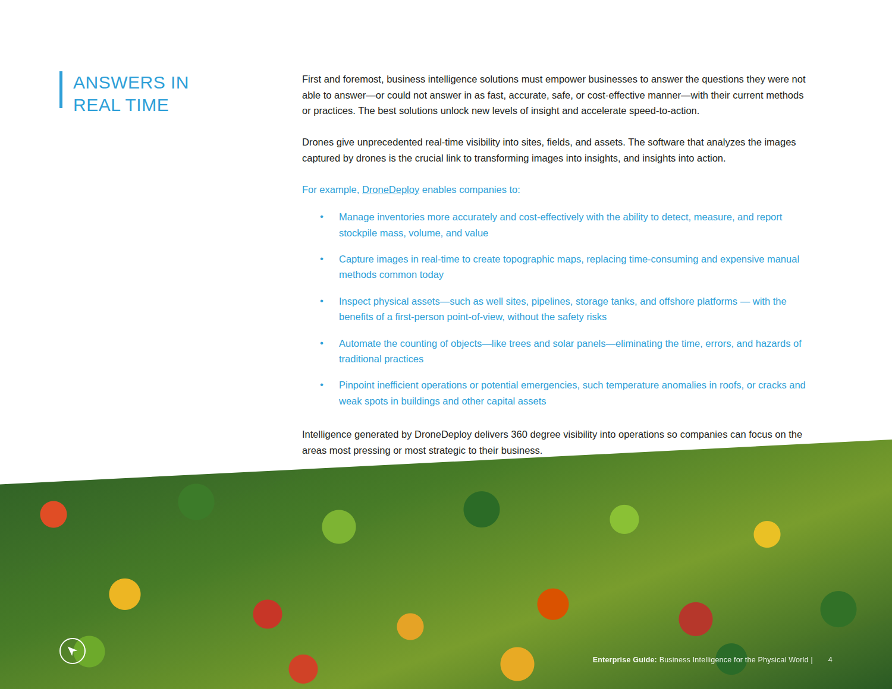Answers in
Real Time
First and foremost, business intelligence solutions must empower businesses to answer the questions they were not able to answer—or could not answer in as fast, accurate, safe, or cost-effective manner—with their current methods or practices. The best solutions unlock new levels of insight and accelerate speed-to-action.
Drones give unprecedented real-time visibility into sites, fields, and assets. The software that analyzes the images captured by drones is the crucial link to transforming images into insights, and insights into action.
For example, DroneDeploy enables companies to:
Manage inventories more accurately and cost-effectively with the ability to detect, measure, and report stockpile mass, volume, and value
Capture images in real-time to create topographic maps, replacing time-consuming and expensive manual methods common today
Inspect physical assets—such as well sites, pipelines, storage tanks, and offshore platforms — with the benefits of a first-person point-of-view, without the safety risks
Automate the counting of objects—like trees and solar panels—eliminating the time, errors, and hazards of traditional practices
Pinpoint inefficient operations or potential emergencies, such temperature anomalies in roofs, or cracks and weak spots in buildings and other capital assets
Intelligence generated by DroneDeploy delivers 360 degree visibility into operations so companies can focus on the areas most pressing or most strategic to their business.
Enterprise Guide: Business Intelligence for the Physical World |4